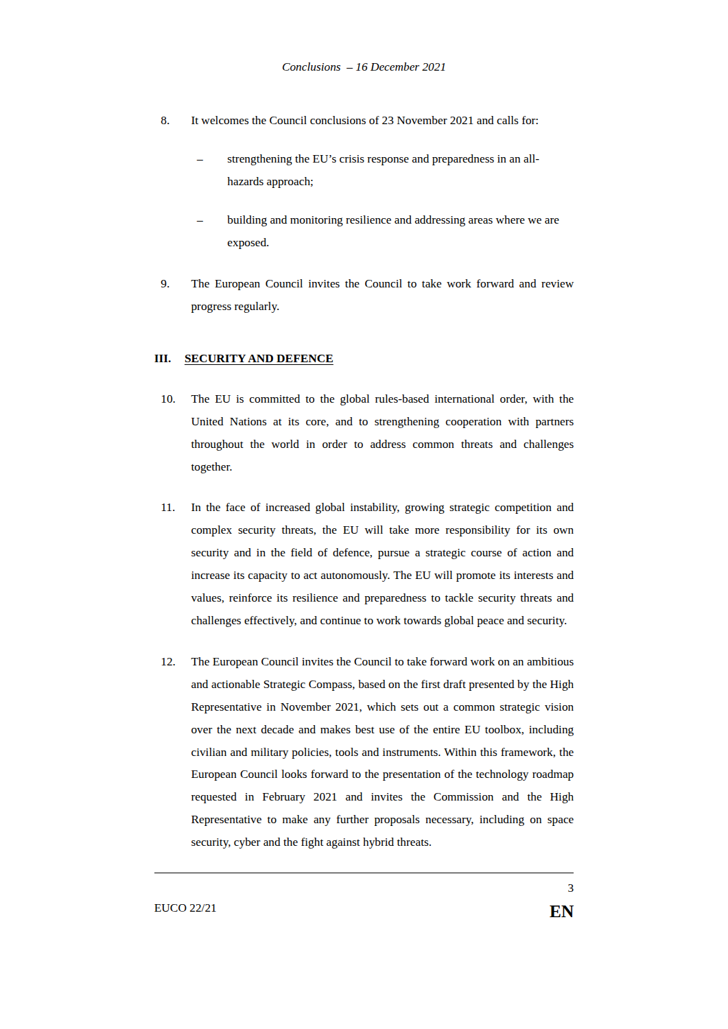Conclusions – 16 December 2021
8. It welcomes the Council conclusions of 23 November 2021 and calls for:
–strengthening the EU’s crisis response and preparedness in an all-hazards approach;
–building and monitoring resilience and addressing areas where we are exposed.
9. The European Council invites the Council to take work forward and review progress regularly.
III. SECURITY AND DEFENCE
10. The EU is committed to the global rules-based international order, with the United Nations at its core, and to strengthening cooperation with partners throughout the world in order to address common threats and challenges together.
11. In the face of increased global instability, growing strategic competition and complex security threats, the EU will take more responsibility for its own security and in the field of defence, pursue a strategic course of action and increase its capacity to act autonomously. The EU will promote its interests and values, reinforce its resilience and preparedness to tackle security threats and challenges effectively, and continue to work towards global peace and security.
12. The European Council invites the Council to take forward work on an ambitious and actionable Strategic Compass, based on the first draft presented by the High Representative in November 2021, which sets out a common strategic vision over the next decade and makes best use of the entire EU toolbox, including civilian and military policies, tools and instruments. Within this framework, the European Council looks forward to the presentation of the technology roadmap requested in February 2021 and invites the Commission and the High Representative to make any further proposals necessary, including on space security, cyber and the fight against hybrid threats.
EUCO 22/21
3
EN